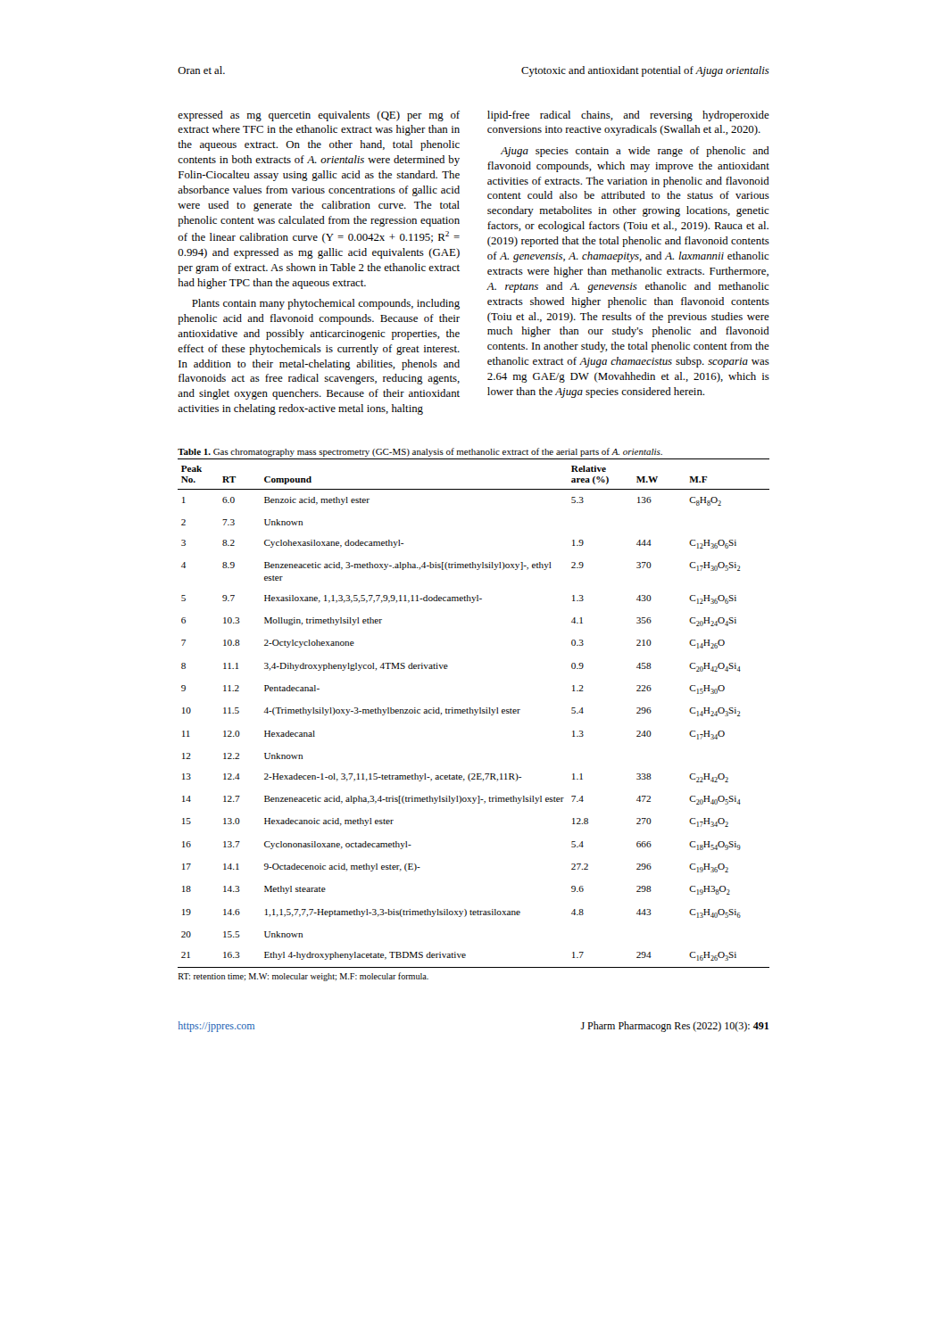Oran et al.
Cytotoxic and antioxidant potential of Ajuga orientalis
expressed as mg quercetin equivalents (QE) per mg of extract where TFC in the ethanolic extract was higher than in the aqueous extract. On the other hand, total phenolic contents in both extracts of A. orientalis were determined by Folin-Ciocalteu assay using gallic acid as the standard. The absorbance values from various concentrations of gallic acid were used to generate the calibration curve. The total phenolic content was calculated from the regression equation of the linear calibration curve (Y = 0.0042x + 0.1195; R2 = 0.994) and expressed as mg gallic acid equivalents (GAE) per gram of extract. As shown in Table 2 the ethanolic extract had higher TPC than the aqueous extract.
Plants contain many phytochemical compounds, including phenolic acid and flavonoid compounds. Because of their antioxidative and possibly anticarcinogenic properties, the effect of these phytochemicals is currently of great interest. In addition to their metal-chelating abilities, phenols and flavonoids act as free radical scavengers, reducing agents, and singlet oxygen quenchers. Because of their antioxidant activities in chelating redox-active metal ions, halting
lipid-free radical chains, and reversing hydroperoxide conversions into reactive oxyradicals (Swallah et al., 2020).
Ajuga species contain a wide range of phenolic and flavonoid compounds, which may improve the antioxidant activities of extracts. The variation in phenolic and flavonoid content could also be attributed to the status of various secondary metabolites in other growing locations, genetic factors, or ecological factors (Toiu et al., 2019). Rauca et al. (2019) reported that the total phenolic and flavonoid contents of A. genevensis, A. chamaepitys, and A. laxmannii ethanolic extracts were higher than methanolic extracts. Furthermore, A. reptans and A. genevensis ethanolic and methanolic extracts showed higher phenolic than flavonoid contents (Toiu et al., 2019). The results of the previous studies were much higher than our study's phenolic and flavonoid contents. In another study, the total phenolic content from the ethanolic extract of Ajuga chamaecistus subsp. scoparia was 2.64 mg GAE/g DW (Movahhedin et al., 2016), which is lower than the Ajuga species considered herein.
Table 1. Gas chromatography mass spectrometry (GC-MS) analysis of methanolic extract of the aerial parts of A. orientalis.
| Peak No. | RT | Compound | Relative area (%) | M.W | M.F |
| --- | --- | --- | --- | --- | --- |
| 1 | 6.0 | Benzoic acid, methyl ester | 5.3 | 136 | C 8 H 8 O 2 |
| 2 | 7.3 | Unknown | | | |
| 3 | 8.2 | Cyclohexasiloxane, dodecamethyl- | 1.9 | 444 | C 12 H 36 O 6 Si |
| 4 | 8.9 | Benzeneacetic acid, 3-methoxy-.alpha.,4-bis[(trimethylsilyl)oxy]-, ethyl ester | 2.9 | 370 | C 17 H 30 O 5 Si 2 |
| 5 | 9.7 | Hexasiloxane, 1,1,3,3,5,5,7,7,9,9,11,11-dodecamethyl- | 1.3 | 430 | C 12 H 36 O 6 Si |
| 6 | 10.3 | Mollugin, trimethylsilyl ether | 4.1 | 356 | C 20 H 24 O 4 Si |
| 7 | 10.8 | 2-Octylcyclohexanone | 0.3 | 210 | C 14 H 26 O |
| 8 | 11.1 | 3,4-Dihydroxyphenylglycol, 4TMS derivative | 0.9 | 458 | C 20 H 42 O 4 Si 4 |
| 9 | 11.2 | Pentadecanal- | 1.2 | 226 | C 15 H 30 O |
| 10 | 11.5 | 4-(Trimethylsilyl)oxy-3-methylbenzoic acid, trimethylsilyl ester | 5.4 | 296 | C 14 H 24 O 3 Si 2 |
| 11 | 12.0 | Hexadecanal | 1.3 | 240 | C 17 H 34 O |
| 12 | 12.2 | Unknown | | | |
| 13 | 12.4 | 2-Hexadecen-1-ol, 3,7,11,15-tetramethyl-, acetate, (2E,7R,11R)- | 1.1 | 338 | C 22 H 42 O 2 |
| 14 | 12.7 | Benzeneacetic acid, alpha,3,4-tris[(trimethylsilyl)oxy]-, trimethylsilyl ester | 7.4 | 472 | C 20 H 40 O 5 Si 4 |
| 15 | 13.0 | Hexadecanoic acid, methyl ester | 12.8 | 270 | C 17 H 34 O 2 |
| 16 | 13.7 | Cyclononasiloxane, octadecamethyl- | 5.4 | 666 | C 18 H 54 O 9 Si 9 |
| 17 | 14.1 | 9-Octadecenoic acid, methyl ester, (E)- | 27.2 | 296 | C 19 H 36 O 2 |
| 18 | 14.3 | Methyl stearate | 9.6 | 298 | C 19 H3 8 O 2 |
| 19 | 14.6 | 1,1,1,5,7,7,7-Heptamethyl-3,3-bis(trimethylsiloxy) tetrasiloxane | 4.8 | 443 | C 13 H 40 O 5 Si 6 |
| 20 | 15.5 | Unknown | | | |
| 21 | 16.3 | Ethyl 4-hydroxyphenylacetate, TBDMS derivative | 1.7 | 294 | C 16 H 26 O 3 Si |
RT: retention time; M.W: molecular weight; M.F: molecular formula.
https://jppres.com
J Pharm Pharmacogn Res (2022) 10(3): 491